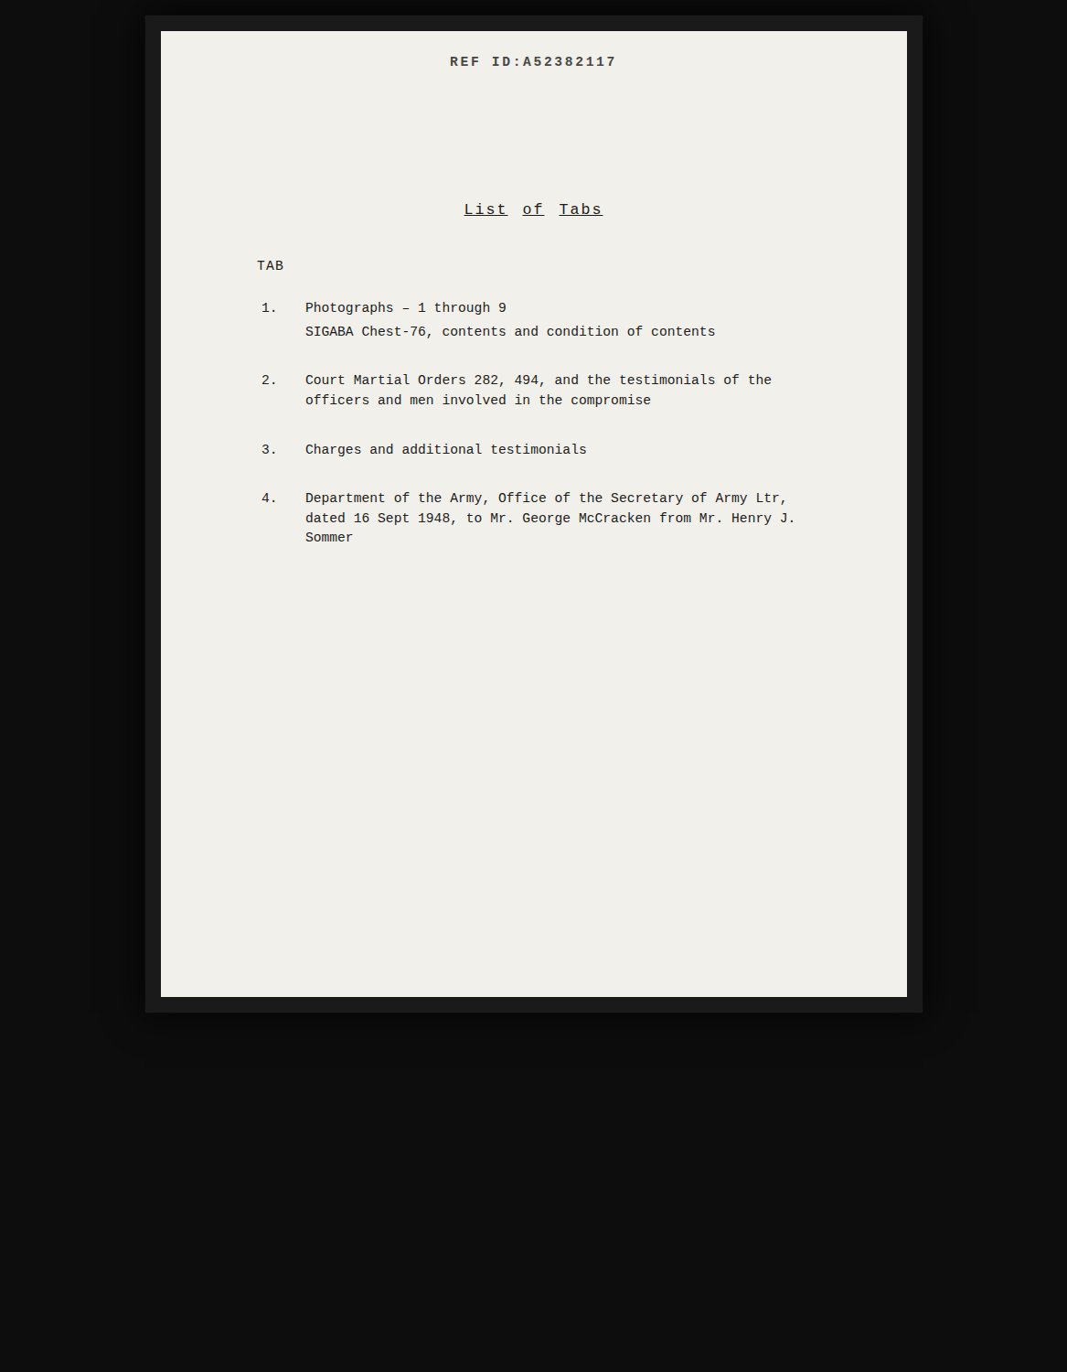REF ID:A52382117
List of Tabs
TAB
1. Photographs – 1 through 9 SIGABA Chest-76, contents and condition of contents
2. Court Martial Orders 282, 494, and the testimonials of the officers and men involved in the compromise
3. Charges and additional testimonials
4. Department of the Army, Office of the Secretary of Army Ltr, dated 16 Sept 1948, to Mr. George McCracken from Mr. Henry J. Sommer